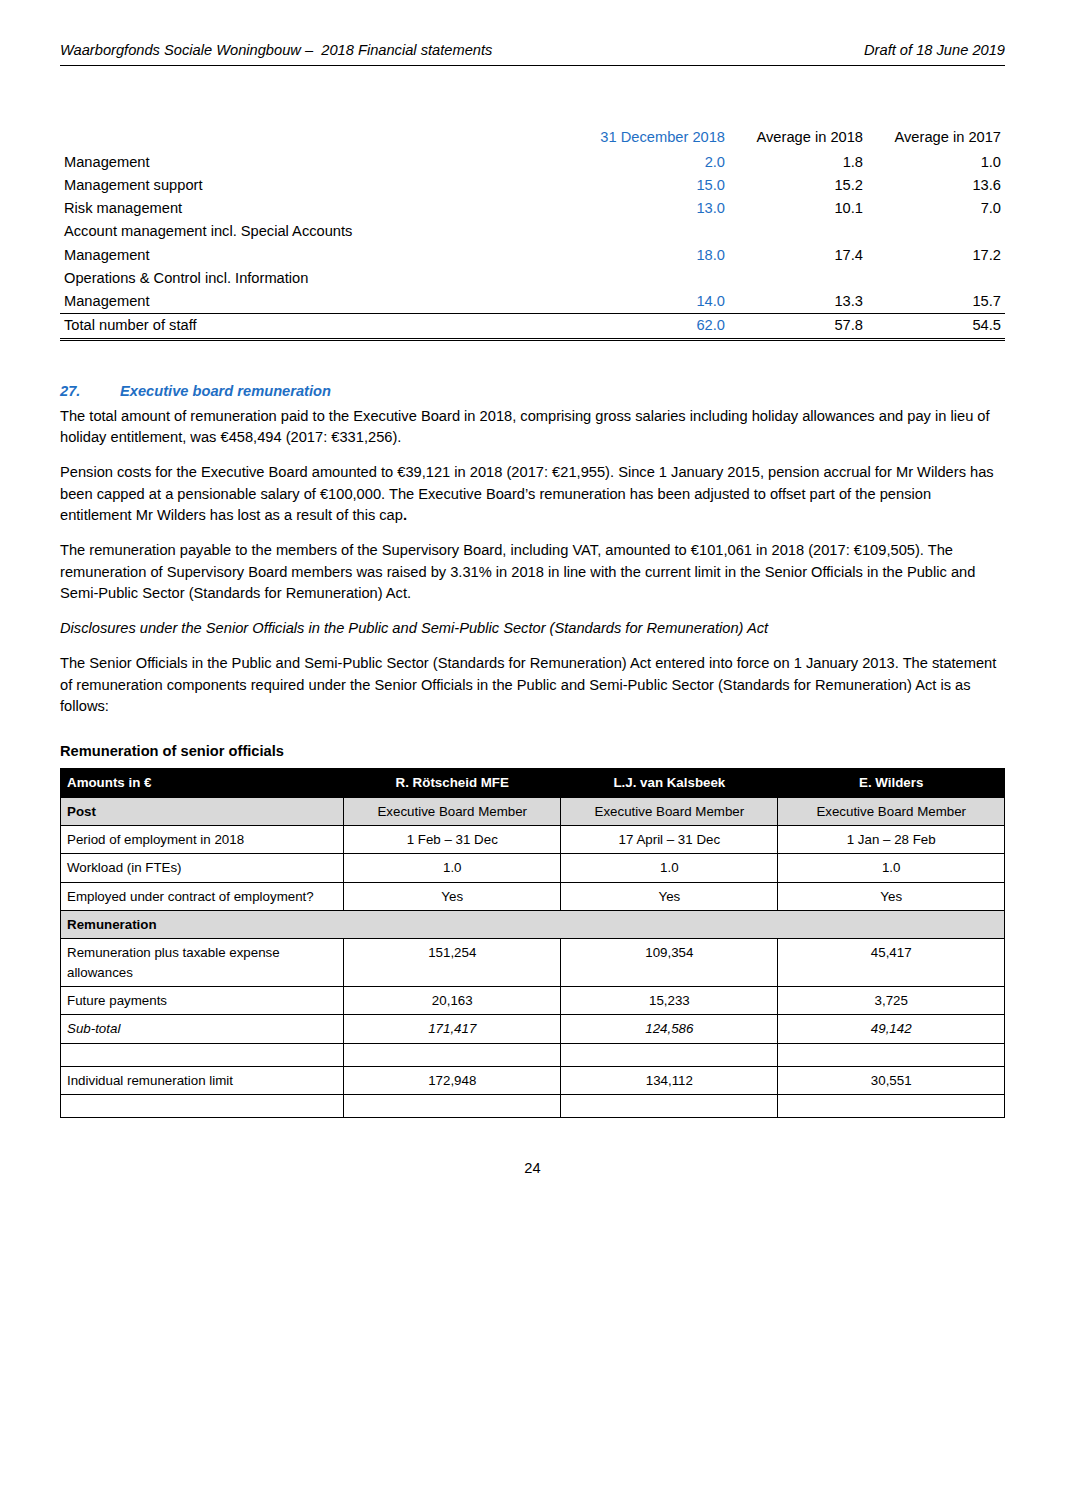Waarborgfonds Sociale Woningbouw – 2018 Financial statements
Draft of 18 June 2019
| | 31 December 2018 | Average in 2018 | Average in 2017 |
| --- | --- | --- | --- |
| Management | 2.0 | 1.8 | 1.0 |
| Management support | 15.0 | 15.2 | 13.6 |
| Risk management | 13.0 | 10.1 | 7.0 |
| Account management incl. Special Accounts | | | |
| Management | 18.0 | 17.4 | 17.2 |
| Operations & Control incl. Information | | | |
| Management | 14.0 | 13.3 | 15.7 |
| Total number of staff | 62.0 | 57.8 | 54.5 |
27. Executive board remuneration
The total amount of remuneration paid to the Executive Board in 2018, comprising gross salaries including holiday allowances and pay in lieu of holiday entitlement, was €458,494 (2017: €331,256).
Pension costs for the Executive Board amounted to €39,121 in 2018 (2017: €21,955). Since 1 January 2015, pension accrual for Mr Wilders has been capped at a pensionable salary of €100,000. The Executive Board’s remuneration has been adjusted to offset part of the pension entitlement Mr Wilders has lost as a result of this cap.
The remuneration payable to the members of the Supervisory Board, including VAT, amounted to €101,061 in 2018 (2017: €109,505). The remuneration of Supervisory Board members was raised by 3.31% in 2018 in line with the current limit in the Senior Officials in the Public and Semi-Public Sector (Standards for Remuneration) Act.
Disclosures under the Senior Officials in the Public and Semi-Public Sector (Standards for Remuneration) Act
The Senior Officials in the Public and Semi-Public Sector (Standards for Remuneration) Act entered into force on 1 January 2013. The statement of remuneration components required under the Senior Officials in the Public and Semi-Public Sector (Standards for Remuneration) Act is as follows:
Remuneration of senior officials
| Amounts in € | R. Rötscheid MFE | L.J. van Kalsbeek | E. Wilders |
| --- | --- | --- | --- |
| Post | Executive Board Member | Executive Board Member | Executive Board Member |
| Period of employment in 2018 | 1 Feb – 31 Dec | 17 April – 31 Dec | 1 Jan – 28 Feb |
| Workload (in FTEs) | 1.0 | 1.0 | 1.0 |
| Employed under contract of employment? | Yes | Yes | Yes |
| Remuneration |
| Remuneration plus taxable expense allowances | 151,254 | 109,354 | 45,417 |
| Future payments | 20,163 | 15,233 | 3,725 |
| Sub-total | 171,417 | 124,586 | 49,142 |
| Individual remuneration limit | 172,948 | 134,112 | 30,551 |
24